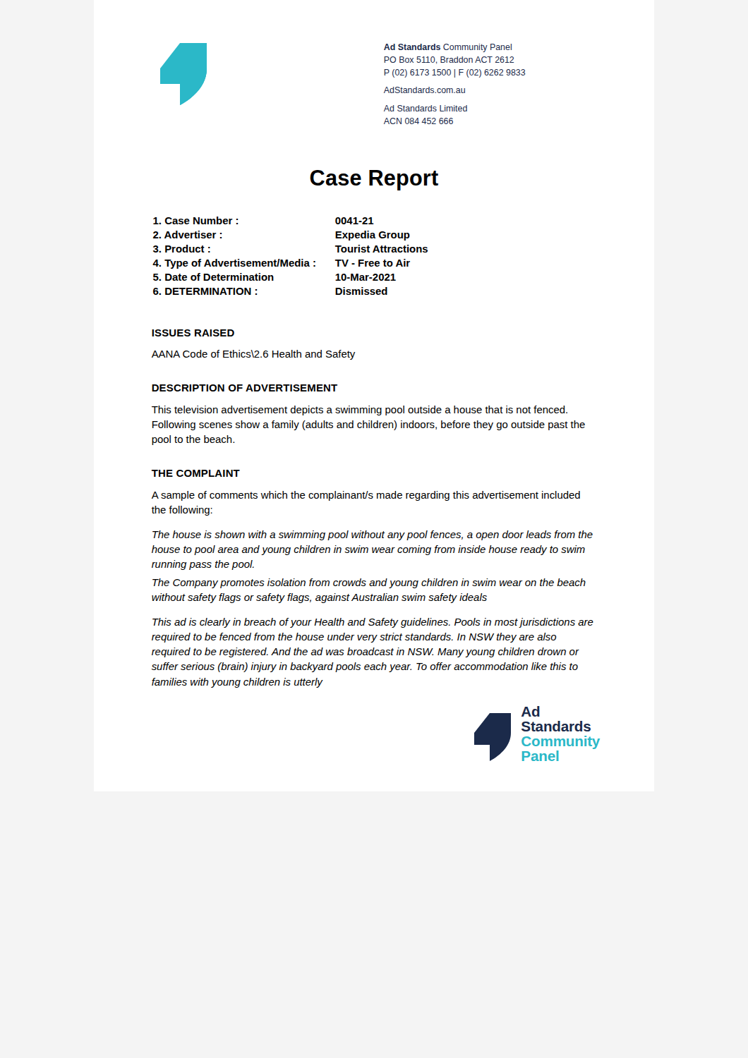Ad Standards Community Panel
PO Box 5110, Braddon ACT 2612
P (02) 6173 1500 | F (02) 6262 9833
AdStandards.com.au
Ad Standards Limited
ACN 084 452 666
Case Report
| 1. Case Number : | 0041-21 |
| 2. Advertiser : | Expedia Group |
| 3. Product : | Tourist Attractions |
| 4. Type of Advertisement/Media : | TV - Free to Air |
| 5. Date of Determination | 10-Mar-2021 |
| 6. DETERMINATION : | Dismissed |
ISSUES RAISED
AANA Code of Ethics\2.6 Health and Safety
DESCRIPTION OF ADVERTISEMENT
This television advertisement depicts a swimming pool outside a house that is not fenced. Following scenes show a family (adults and children) indoors, before they go outside past the pool to the beach.
THE COMPLAINT
A sample of comments which the complainant/s made regarding this advertisement included the following:
The house is shown with a swimming pool without any pool fences, a open door leads from the house to pool area and young children in swim wear coming from inside house ready to swim running pass the pool.
The Company promotes isolation from crowds and young children in swim wear on the beach without safety flags or safety flags, against Australian swim safety ideals
This ad is clearly in breach of your Health and Safety guidelines. Pools in most jurisdictions are required to be fenced from the house under very strict standards. In NSW they are also required to be registered. And the ad was broadcast in NSW. Many young children drown or suffer serious (brain) injury in backyard pools each year. To offer accommodation like this to families with young children is utterly
Ad
Standards
Community
Panel